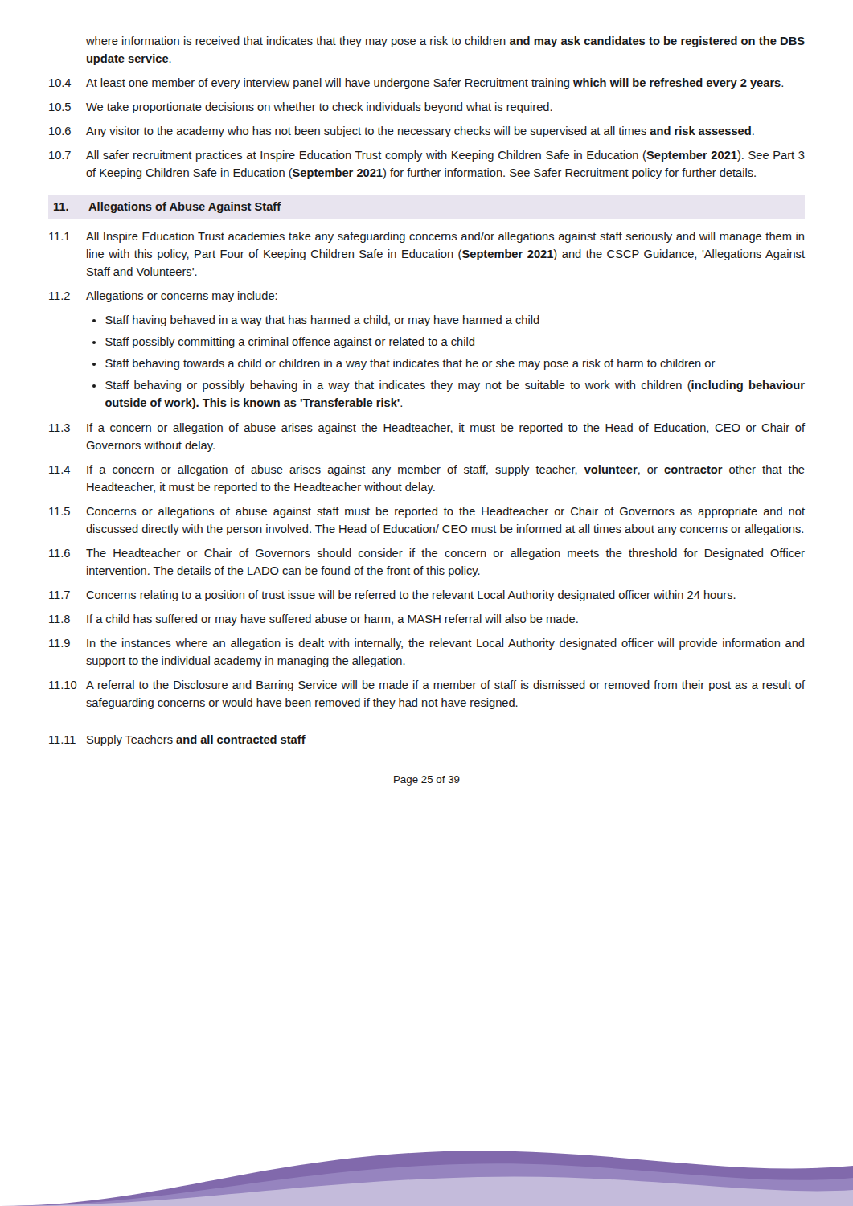where information is received that indicates that they may pose a risk to children and may ask candidates to be registered on the DBS update service.
10.4
At least one member of every interview panel will have undergone Safer Recruitment training which will be refreshed every 2 years.
10.5
We take proportionate decisions on whether to check individuals beyond what is required.
10.6
Any visitor to the academy who has not been subject to the necessary checks will be supervised at all times and risk assessed.
10.7
All safer recruitment practices at Inspire Education Trust comply with Keeping Children Safe in Education (September 2021). See Part 3 of Keeping Children Safe in Education (September 2021) for further information. See Safer Recruitment policy for further details.
11.
Allegations of Abuse Against Staff
11.1
All Inspire Education Trust academies take any safeguarding concerns and/or allegations against staff seriously and will manage them in line with this policy, Part Four of Keeping Children Safe in Education (September 2021) and the CSCP Guidance, 'Allegations Against Staff and Volunteers'.
11.2
Allegations or concerns may include:
Staff having behaved in a way that has harmed a child, or may have harmed a child
Staff possibly committing a criminal offence against or related to a child
Staff behaving towards a child or children in a way that indicates that he or she may pose a risk of harm to children or
Staff behaving or possibly behaving in a way that indicates they may not be suitable to work with children (including behaviour outside of work). This is known as 'Transferable risk'.
11.3
If a concern or allegation of abuse arises against the Headteacher, it must be reported to the Head of Education, CEO or Chair of Governors without delay.
11.4
If a concern or allegation of abuse arises against any member of staff, supply teacher, volunteer, or contractor other that the Headteacher, it must be reported to the Headteacher without delay.
11.5
Concerns or allegations of abuse against staff must be reported to the Headteacher or Chair of Governors as appropriate and not discussed directly with the person involved. The Head of Education/ CEO must be informed at all times about any concerns or allegations.
11.6
The Headteacher or Chair of Governors should consider if the concern or allegation meets the threshold for Designated Officer intervention. The details of the LADO can be found of the front of this policy.
11.7
Concerns relating to a position of trust issue will be referred to the relevant Local Authority designated officer within 24 hours.
11.8
If a child has suffered or may have suffered abuse or harm, a MASH referral will also be made.
11.9
In the instances where an allegation is dealt with internally, the relevant Local Authority designated officer will provide information and support to the individual academy in managing the allegation.
11.10
A referral to the Disclosure and Barring Service will be made if a member of staff is dismissed or removed from their post as a result of safeguarding concerns or would have been removed if they had not have resigned.
11.11
Supply Teachers and all contracted staff
Page 25 of 39